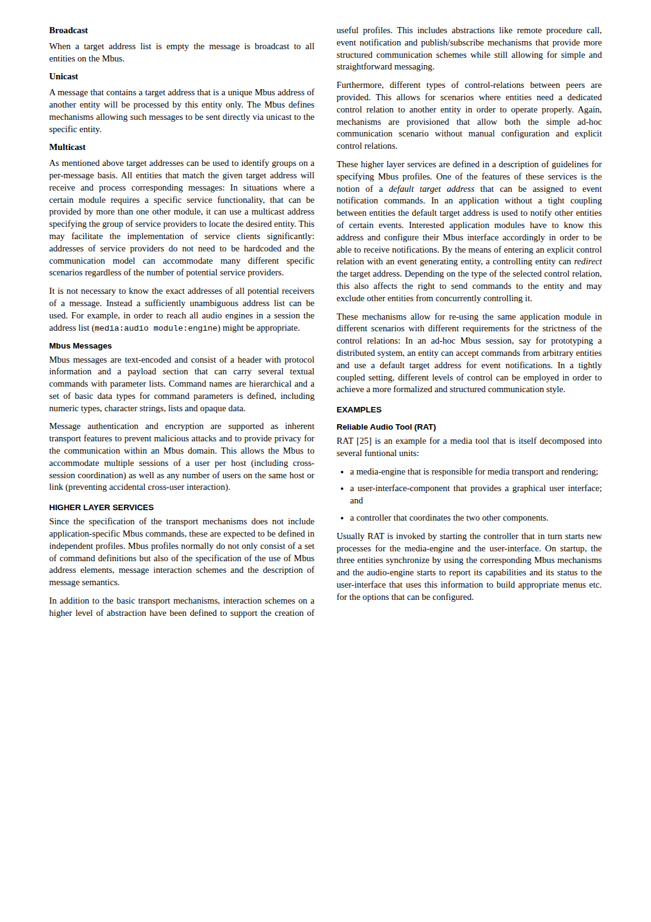Broadcast
When a target address list is empty the message is broadcast to all entities on the Mbus.
Unicast
A message that contains a target address that is a unique Mbus address of another entity will be processed by this entity only. The Mbus defines mechanisms allowing such messages to be sent directly via unicast to the specific entity.
Multicast
As mentioned above target addresses can be used to identify groups on a per-message basis. All entities that match the given target address will receive and process corresponding messages: In situations where a certain module requires a specific service functionality, that can be provided by more than one other module, it can use a multicast address specifying the group of service providers to locate the desired entity. This may facilitate the implementation of service clients significantly: addresses of service providers do not need to be hardcoded and the communication model can accommodate many different specific scenarios regardless of the number of potential service providers.
It is not necessary to know the exact addresses of all potential receivers of a message. Instead a sufficiently unambiguous address list can be used. For example, in order to reach all audio engines in a session the address list (media:audio module:engine) might be appropriate.
Mbus Messages
Mbus messages are text-encoded and consist of a header with protocol information and a payload section that can carry several textual commands with parameter lists. Command names are hierarchical and a set of basic data types for command parameters is defined, including numeric types, character strings, lists and opaque data.
Message authentication and encryption are supported as inherent transport features to prevent malicious attacks and to provide privacy for the communication within an Mbus domain. This allows the Mbus to accommodate multiple sessions of a user per host (including cross-session coordination) as well as any number of users on the same host or link (preventing accidental cross-user interaction).
Higher Layer Services
Since the specification of the transport mechanisms does not include application-specific Mbus commands, these are expected to be defined in independent profiles. Mbus profiles normally do not only consist of a set of command definitions but also of the specification of the use of Mbus address elements, message interaction schemes and the description of message semantics.
In addition to the basic transport mechanisms, interaction schemes on a higher level of abstraction have been defined to support the creation of useful profiles. This includes abstractions like remote procedure call, event notification and publish/subscribe mechanisms that provide more structured communication schemes while still allowing for simple and straightforward messaging.
Furthermore, different types of control-relations between peers are provided. This allows for scenarios where entities need a dedicated control relation to another entity in order to operate properly. Again, mechanisms are provisioned that allow both the simple ad-hoc communication scenario without manual configuration and explicit control relations.
These higher layer services are defined in a description of guidelines for specifying Mbus profiles. One of the features of these services is the notion of a default target address that can be assigned to event notification commands. In an application without a tight coupling between entities the default target address is used to notify other entities of certain events. Interested application modules have to know this address and configure their Mbus interface accordingly in order to be able to receive notifications. By the means of entering an explicit control relation with an event generating entity, a controlling entity can redirect the target address. Depending on the type of the selected control relation, this also affects the right to send commands to the entity and may exclude other entities from concurrently controlling it.
These mechanisms allow for re-using the same application module in different scenarios with different requirements for the strictness of the control relations: In an ad-hoc Mbus session, say for prototyping a distributed system, an entity can accept commands from arbitrary entities and use a default target address for event notifications. In a tightly coupled setting, different levels of control can be employed in order to achieve a more formalized and structured communication style.
Examples
Reliable Audio Tool (RAT)
RAT [25] is an example for a media tool that is itself decomposed into several funtional units:
a media-engine that is responsible for media transport and rendering;
a user-interface-component that provides a graphical user interface; and
a controller that coordinates the two other components.
Usually RAT is invoked by starting the controller that in turn starts new processes for the media-engine and the user-interface. On startup, the three entities synchronize by using the corresponding Mbus mechanisms and the audio-engine starts to report its capabilities and its status to the user-interface that uses this information to build appropriate menus etc. for the options that can be configured.